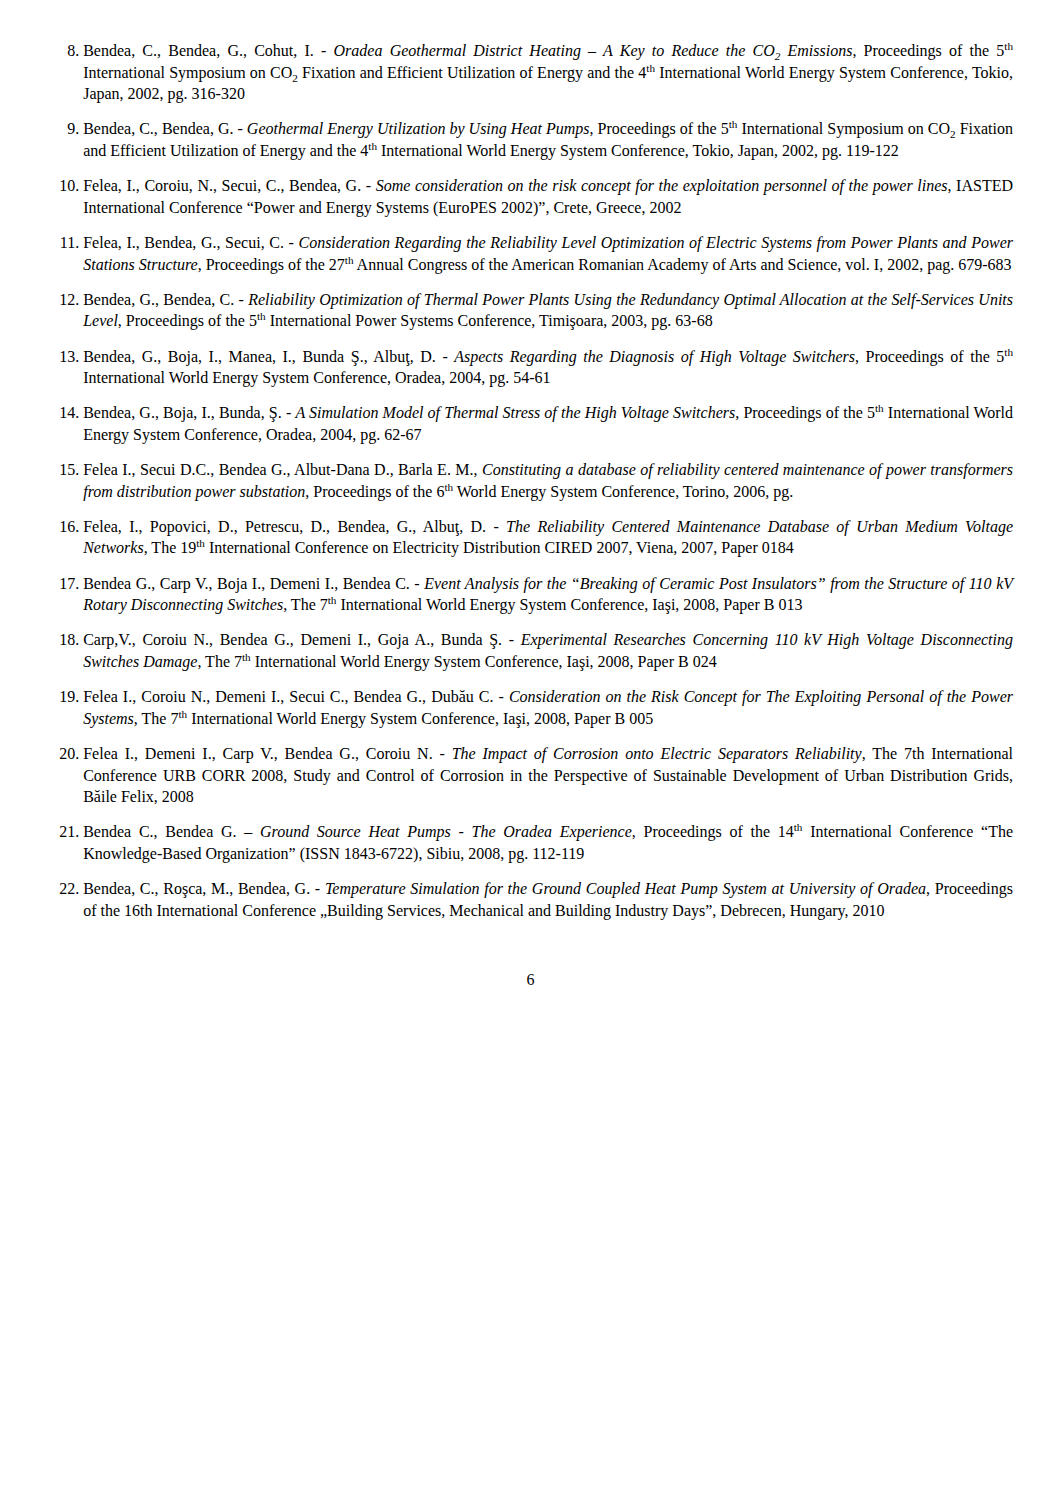Bendea, C., Bendea, G., Cohut, I. - Oradea Geothermal District Heating – A Key to Reduce the CO2 Emissions, Proceedings of the 5th International Symposium on CO2 Fixation and Efficient Utilization of Energy and the 4th International World Energy System Conference, Tokio, Japan, 2002, pg. 316-320
Bendea, C., Bendea, G. - Geothermal Energy Utilization by Using Heat Pumps, Proceedings of the 5th International Symposium on CO2 Fixation and Efficient Utilization of Energy and the 4th International World Energy System Conference, Tokio, Japan, 2002, pg. 119-122
Felea, I., Coroiu, N., Secui, C., Bendea, G. - Some consideration on the risk concept for the exploitation personnel of the power lines, IASTED International Conference “Power and Energy Systems (EuroPES 2002)”, Crete, Greece, 2002
Felea, I., Bendea, G., Secui, C. - Consideration Regarding the Reliability Level Optimization of Electric Systems from Power Plants and Power Stations Structure, Proceedings of the 27th Annual Congress of the American Romanian Academy of Arts and Science, vol. I, 2002, pag. 679-683
Bendea, G., Bendea, C. - Reliability Optimization of Thermal Power Plants Using the Redundancy Optimal Allocation at the Self-Services Units Level, Proceedings of the 5th International Power Systems Conference, Timişoara, 2003, pg. 63-68
Bendea, G., Boja, I., Manea, I., Bunda Ş., Albuţ, D. - Aspects Regarding the Diagnosis of High Voltage Switchers, Proceedings of the 5th International World Energy System Conference, Oradea, 2004, pg. 54-61
Bendea, G., Boja, I., Bunda, Ş. - A Simulation Model of Thermal Stress of the High Voltage Switchers, Proceedings of the 5th International World Energy System Conference, Oradea, 2004, pg. 62-67
Felea I., Secui D.C., Bendea G., Albut-Dana D., Barla E. M., Constituting a database of reliability centered maintenance of power transformers from distribution power substation, Proceedings of the 6th World Energy System Conference, Torino, 2006, pg.
Felea, I., Popovici, D., Petrescu, D., Bendea, G., Albuţ, D. - The Reliability Centered Maintenance Database of Urban Medium Voltage Networks, The 19th International Conference on Electricity Distribution CIRED 2007, Viena, 2007, Paper 0184
Bendea G., Carp V., Boja I., Demeni I., Bendea C. - Event Analysis for the “Breaking of Ceramic Post Insulators” from the Structure of 110 kV Rotary Disconnecting Switches, The 7th International World Energy System Conference, Iaşi, 2008, Paper B 013
Carp,V., Coroiu N., Bendea G., Demeni I., Goja A., Bunda Ş. - Experimental Researches Concerning 110 kV High Voltage Disconnecting Switches Damage, The 7th International World Energy System Conference, Iaşi, 2008, Paper B 024
Felea I., Coroiu N., Demeni I., Secui C., Bendea G., Dubău C. - Consideration on the Risk Concept for The Exploiting Personal of the Power Systems, The 7th International World Energy System Conference, Iaşi, 2008, Paper B 005
Felea I., Demeni I., Carp V., Bendea G., Coroiu N. - The Impact of Corrosion onto Electric Separators Reliability, The 7th International Conference URB CORR 2008, Study and Control of Corrosion in the Perspective of Sustainable Development of Urban Distribution Grids, Băile Felix, 2008
Bendea C., Bendea G. – Ground Source Heat Pumps - The Oradea Experience, Proceedings of the 14th International Conference “The Knowledge-Based Organization” (ISSN 1843-6722), Sibiu, 2008, pg. 112-119
Bendea, C., Roşca, M., Bendea, G. - Temperature Simulation for the Ground Coupled Heat Pump System at University of Oradea, Proceedings of the 16th International Conference „Building Services, Mechanical and Building Industry Days”, Debrecen, Hungary, 2010
6